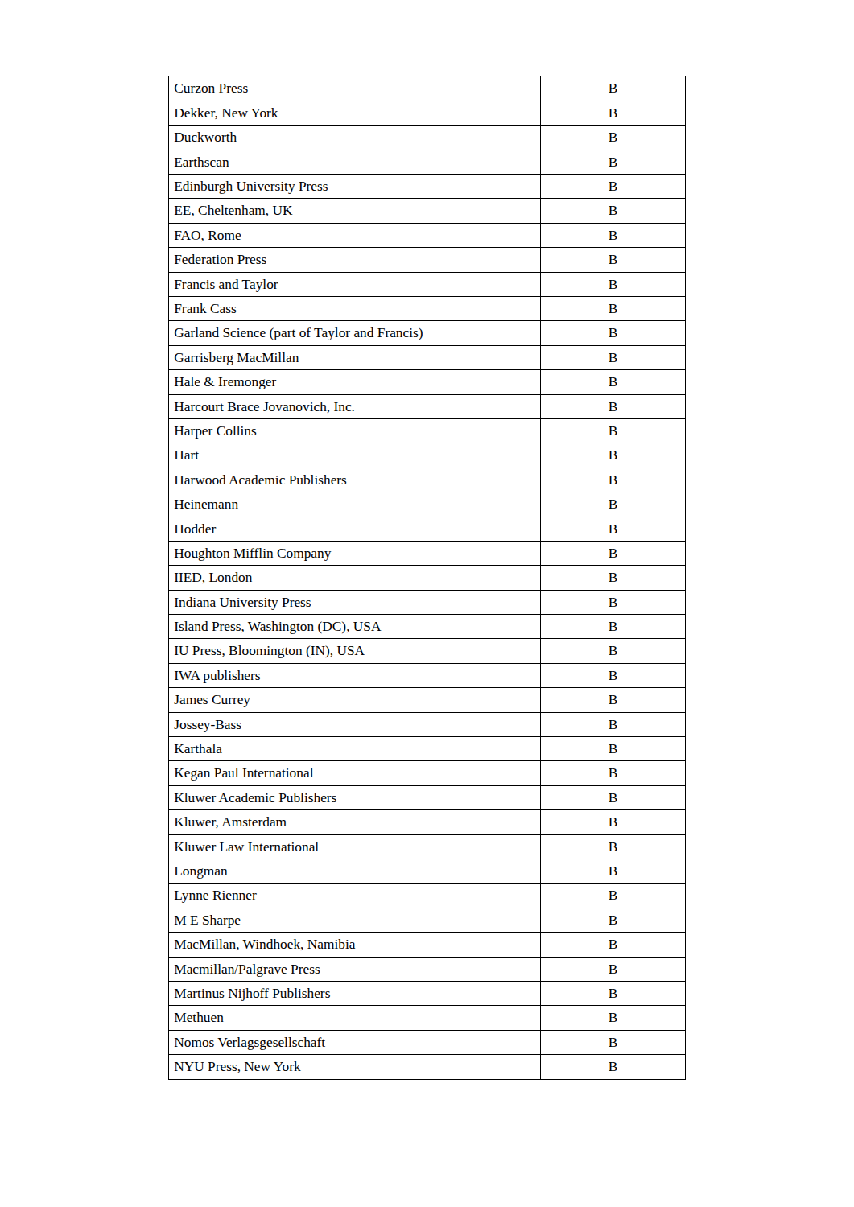| Curzon Press | B |
| Dekker, New York | B |
| Duckworth | B |
| Earthscan | B |
| Edinburgh University Press | B |
| EE, Cheltenham, UK | B |
| FAO, Rome | B |
| Federation Press | B |
| Francis and Taylor | B |
| Frank Cass | B |
| Garland Science (part of Taylor and Francis) | B |
| Garrisberg MacMillan | B |
| Hale & Iremonger | B |
| Harcourt Brace Jovanovich, Inc. | B |
| Harper Collins | B |
| Hart | B |
| Harwood Academic Publishers | B |
| Heinemann | B |
| Hodder | B |
| Houghton Mifflin Company | B |
| IIED, London | B |
| Indiana University Press | B |
| Island Press, Washington (DC), USA | B |
| IU Press, Bloomington (IN), USA | B |
| IWA publishers | B |
| James Currey | B |
| Jossey-Bass | B |
| Karthala | B |
| Kegan Paul International | B |
| Kluwer Academic Publishers | B |
| Kluwer, Amsterdam | B |
| Kluwer Law International | B |
| Longman | B |
| Lynne Rienner | B |
| M E Sharpe | B |
| MacMillan, Windhoek, Namibia | B |
| Macmillan/Palgrave Press | B |
| Martinus Nijhoff Publishers | B |
| Methuen | B |
| Nomos Verlagsgesellschaft | B |
| NYU Press, New York | B |